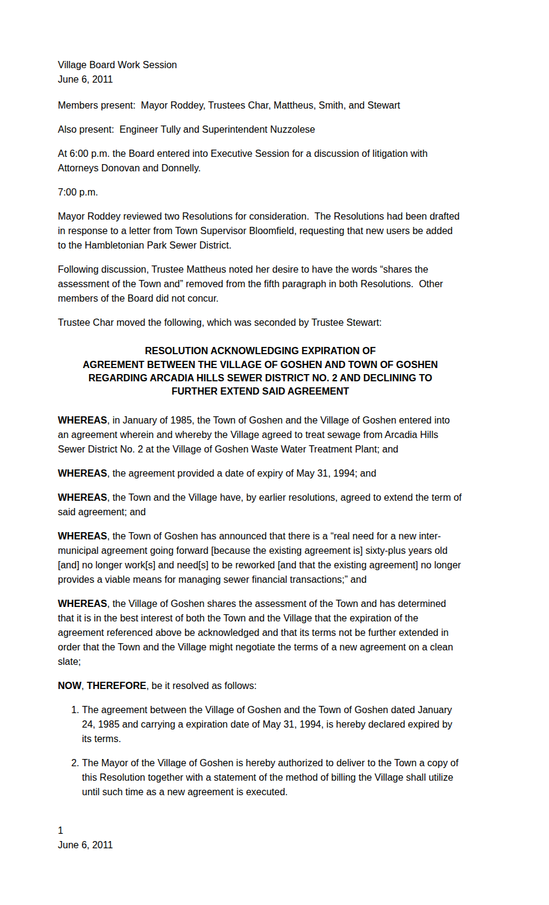Village Board Work Session
June 6, 2011
Members present: Mayor Roddey, Trustees Char, Mattheus, Smith, and Stewart
Also present: Engineer Tully and Superintendent Nuzzolese
At 6:00 p.m. the Board entered into Executive Session for a discussion of litigation with Attorneys Donovan and Donnelly.
7:00 p.m.
Mayor Roddey reviewed two Resolutions for consideration. The Resolutions had been drafted in response to a letter from Town Supervisor Bloomfield, requesting that new users be added to the Hambletonian Park Sewer District.
Following discussion, Trustee Mattheus noted her desire to have the words “shares the assessment of the Town and” removed from the fifth paragraph in both Resolutions. Other members of the Board did not concur.
Trustee Char moved the following, which was seconded by Trustee Stewart:
Resolution Acknowledging Expiration of
Agreement Between the Village of Goshen and Town of Goshen
Regarding Arcadia Hills Sewer District No. 2 and Declining to
Further Extend Said Agreement
WHEREAS, in January of 1985, the Town of Goshen and the Village of Goshen entered into an agreement wherein and whereby the Village agreed to treat sewage from Arcadia Hills Sewer District No. 2 at the Village of Goshen Waste Water Treatment Plant; and
WHEREAS, the agreement provided a date of expiry of May 31, 1994; and
WHEREAS, the Town and the Village have, by earlier resolutions, agreed to extend the term of said agreement; and
WHEREAS, the Town of Goshen has announced that there is a “real need for a new inter-municipal agreement going forward [because the existing agreement is] sixty-plus years old [and] no longer work[s] and need[s] to be reworked [and that the existing agreement] no longer provides a viable means for managing sewer financial transactions;” and
WHEREAS, the Village of Goshen shares the assessment of the Town and has determined that it is in the best interest of both the Town and the Village that the expiration of the agreement referenced above be acknowledged and that its terms not be further extended in order that the Town and the Village might negotiate the terms of a new agreement on a clean slate;
NOW, THEREFORE, be it resolved as follows:
The agreement between the Village of Goshen and the Town of Goshen dated January 24, 1985 and carrying a expiration date of May 31, 1994, is hereby declared expired by its terms.
The Mayor of the Village of Goshen is hereby authorized to deliver to the Town a copy of this Resolution together with a statement of the method of billing the Village shall utilize until such time as a new agreement is executed.
1
June 6, 2011